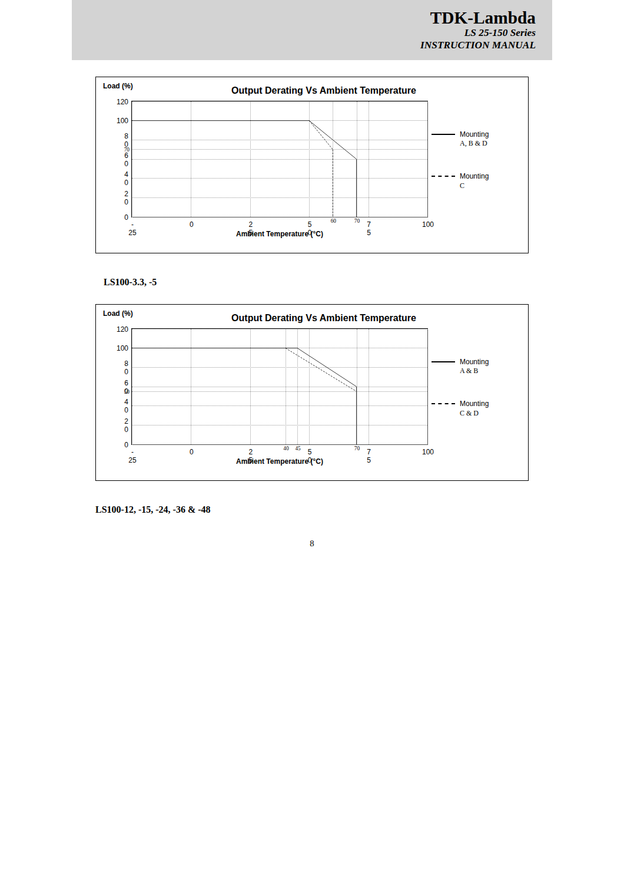TDK-Lambda
LS 25-150 Series
INSTRUCTION MANUAL
Load (%)
Output Derating Vs Ambient Temperature
120
100
8
0
70
6
0
4
0
2
0
0
-
25
0
2
5
5
0
60
70
7
5
100
Ambient Temperature (°C)
Mounting
A, B & D
Mounting
C
LS100-3.3, -5
Load (%)
Output Derating Vs Ambient Temperature
120
100
8
0
6
0
50
4
0
2
0
0
-
25
0
2
5
40
45
5
0
70
7
5
100
Ambient Temperature (°C)
Mounting
A & B
Mounting
C & D
LS100-12, -15, -24, -36 & -48
8